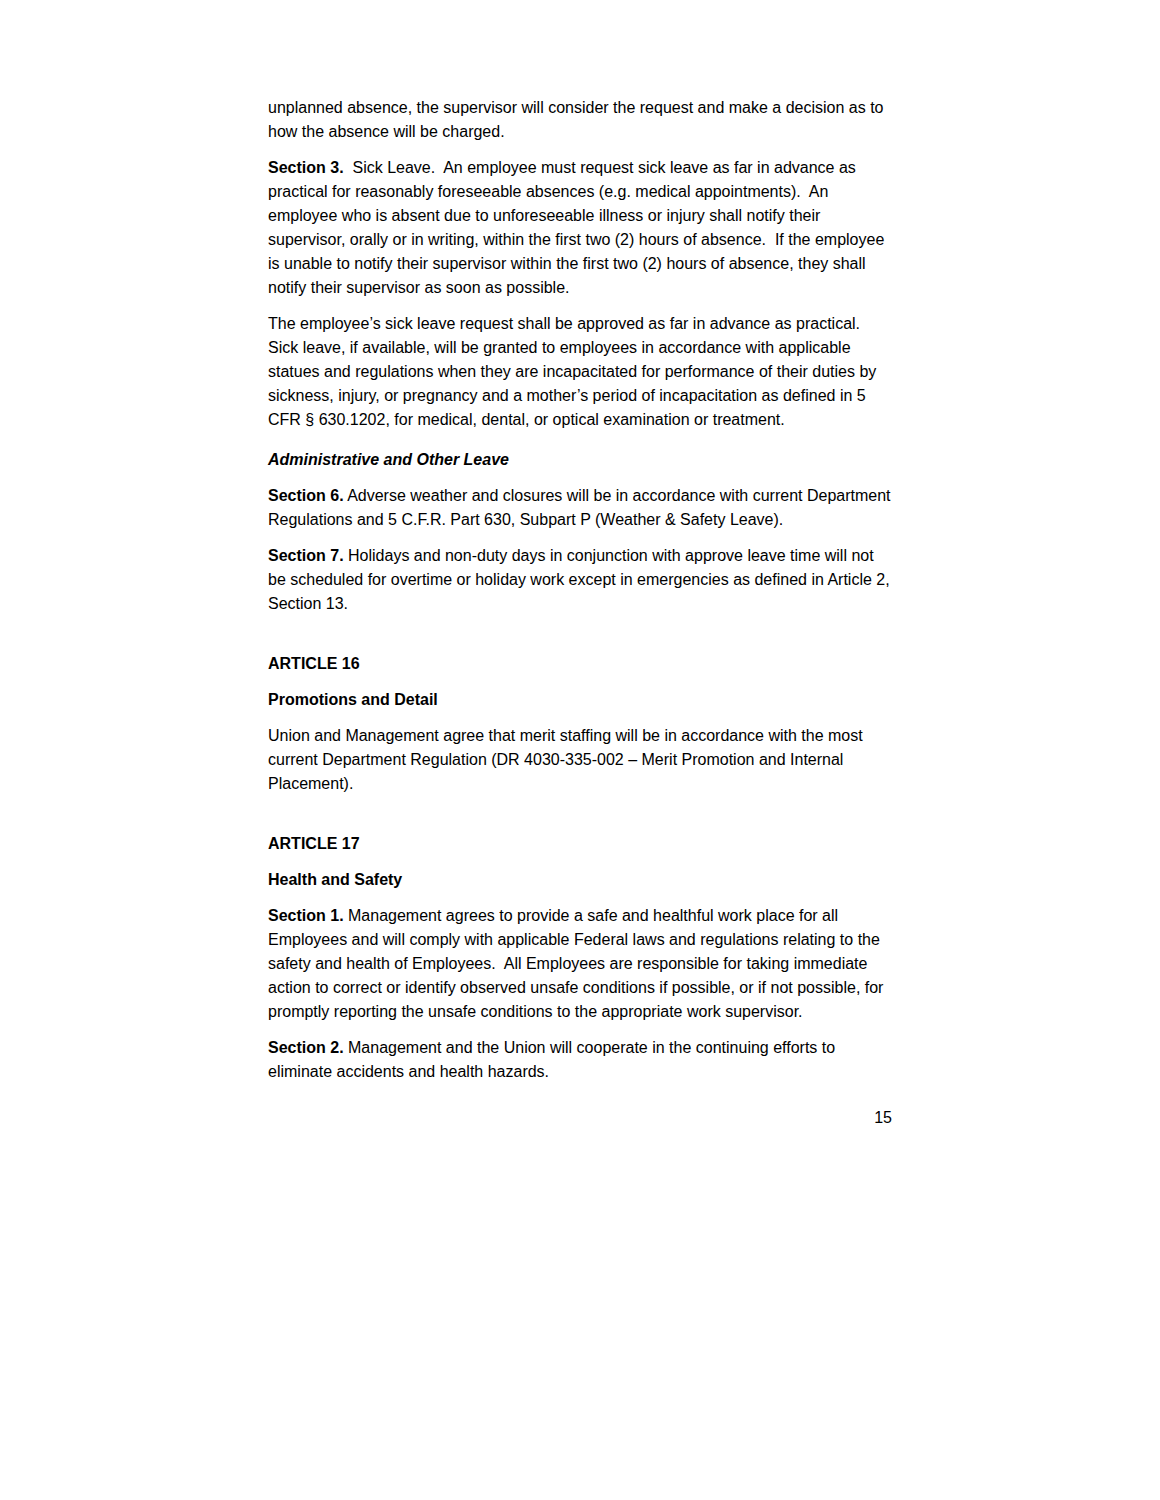unplanned absence, the supervisor will consider the request and make a decision as to how the absence will be charged.
Section 3. Sick Leave. An employee must request sick leave as far in advance as practical for reasonably foreseeable absences (e.g. medical appointments). An employee who is absent due to unforeseeable illness or injury shall notify their supervisor, orally or in writing, within the first two (2) hours of absence. If the employee is unable to notify their supervisor within the first two (2) hours of absence, they shall notify their supervisor as soon as possible.
The employee’s sick leave request shall be approved as far in advance as practical. Sick leave, if available, will be granted to employees in accordance with applicable statues and regulations when they are incapacitated for performance of their duties by sickness, injury, or pregnancy and a mother’s period of incapacitation as defined in 5 CFR § 630.1202, for medical, dental, or optical examination or treatment.
Administrative and Other Leave
Section 6. Adverse weather and closures will be in accordance with current Department Regulations and 5 C.F.R. Part 630, Subpart P (Weather & Safety Leave).
Section 7. Holidays and non-duty days in conjunction with approve leave time will not be scheduled for overtime or holiday work except in emergencies as defined in Article 2, Section 13.
ARTICLE 16
Promotions and Detail
Union and Management agree that merit staffing will be in accordance with the most current Department Regulation (DR 4030-335-002 – Merit Promotion and Internal Placement).
ARTICLE 17
Health and Safety
Section 1. Management agrees to provide a safe and healthful work place for all Employees and will comply with applicable Federal laws and regulations relating to the safety and health of Employees. All Employees are responsible for taking immediate action to correct or identify observed unsafe conditions if possible, or if not possible, for promptly reporting the unsafe conditions to the appropriate work supervisor.
Section 2. Management and the Union will cooperate in the continuing efforts to eliminate accidents and health hazards.
15